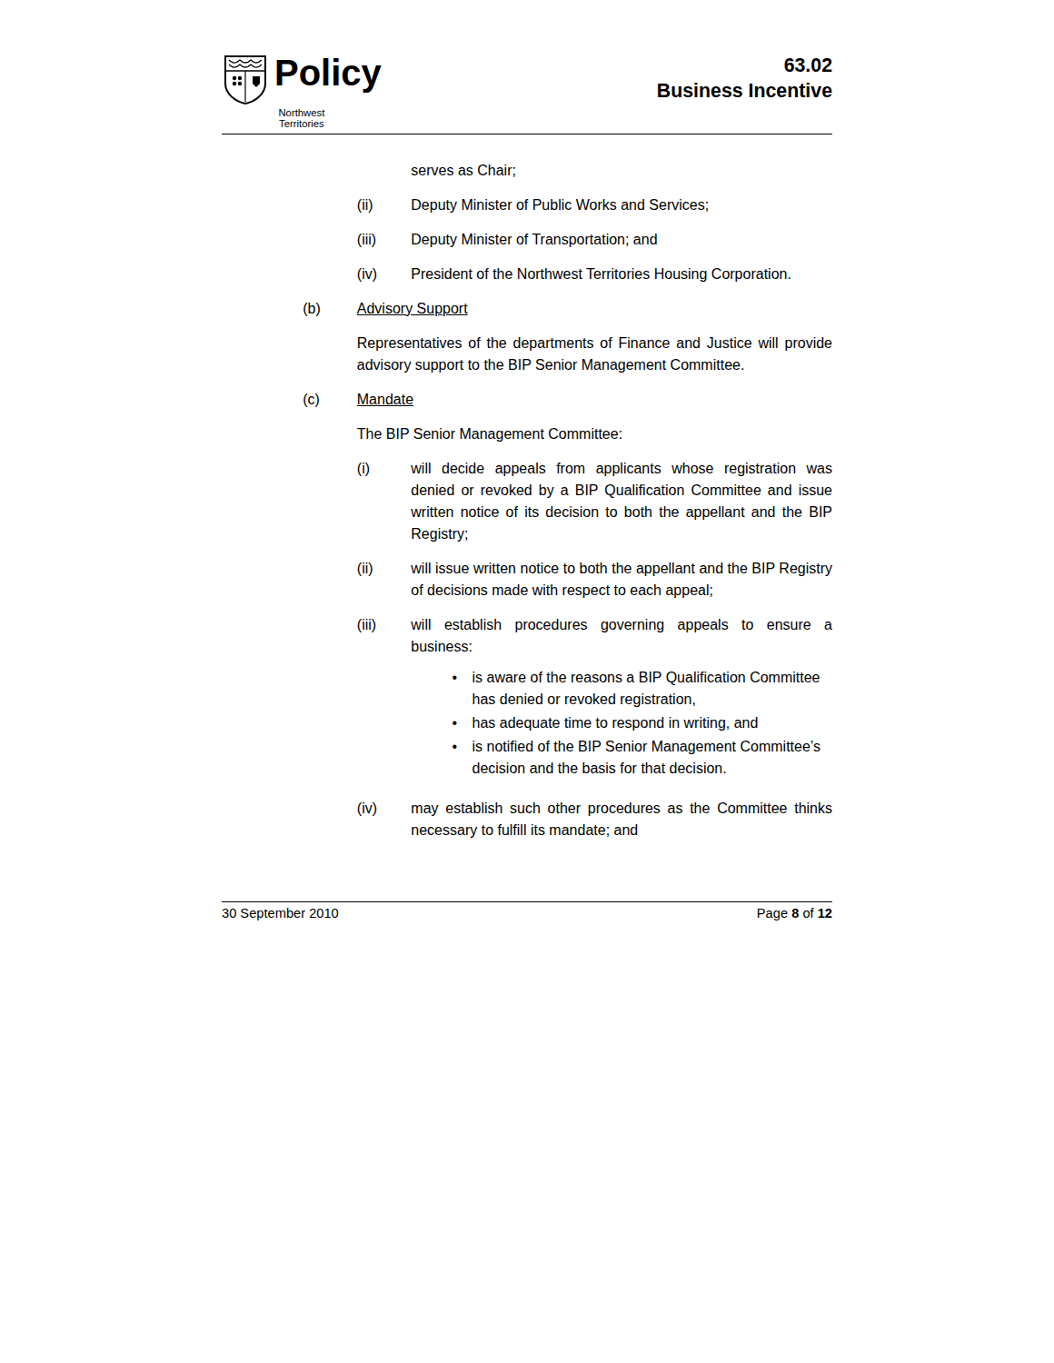Policy
Northwest
Territories
63.02
Business Incentive
serves as Chair;
(ii)
Deputy Minister of Public Works and Services;
(iii)
Deputy Minister of Transportation; and
(iv)
President of the Northwest Territories Housing Corporation.
(b)
Advisory Support
Representatives of the departments of Finance and Justice will provide advisory support to the BIP Senior Management Committee.
(c)
Mandate
The BIP Senior Management Committee:
(i)
will decide appeals from applicants whose registration was denied or revoked by a BIP Qualification Committee and issue written notice of its decision to both the appellant and the BIP Registry;
(ii)
will issue written notice to both the appellant and the BIP Registry of decisions made with respect to each appeal;
(iii)
will establish procedures governing appeals to ensure a business:
is aware of the reasons a BIP Qualification Committee has denied or revoked registration,
has adequate time to respond in writing, and
is notified of the BIP Senior Management Committee’s decision and the basis for that decision.
(iv)
may establish such other procedures as the Committee thinks necessary to fulfill its mandate; and
30 September 2010
Page 8 of 12